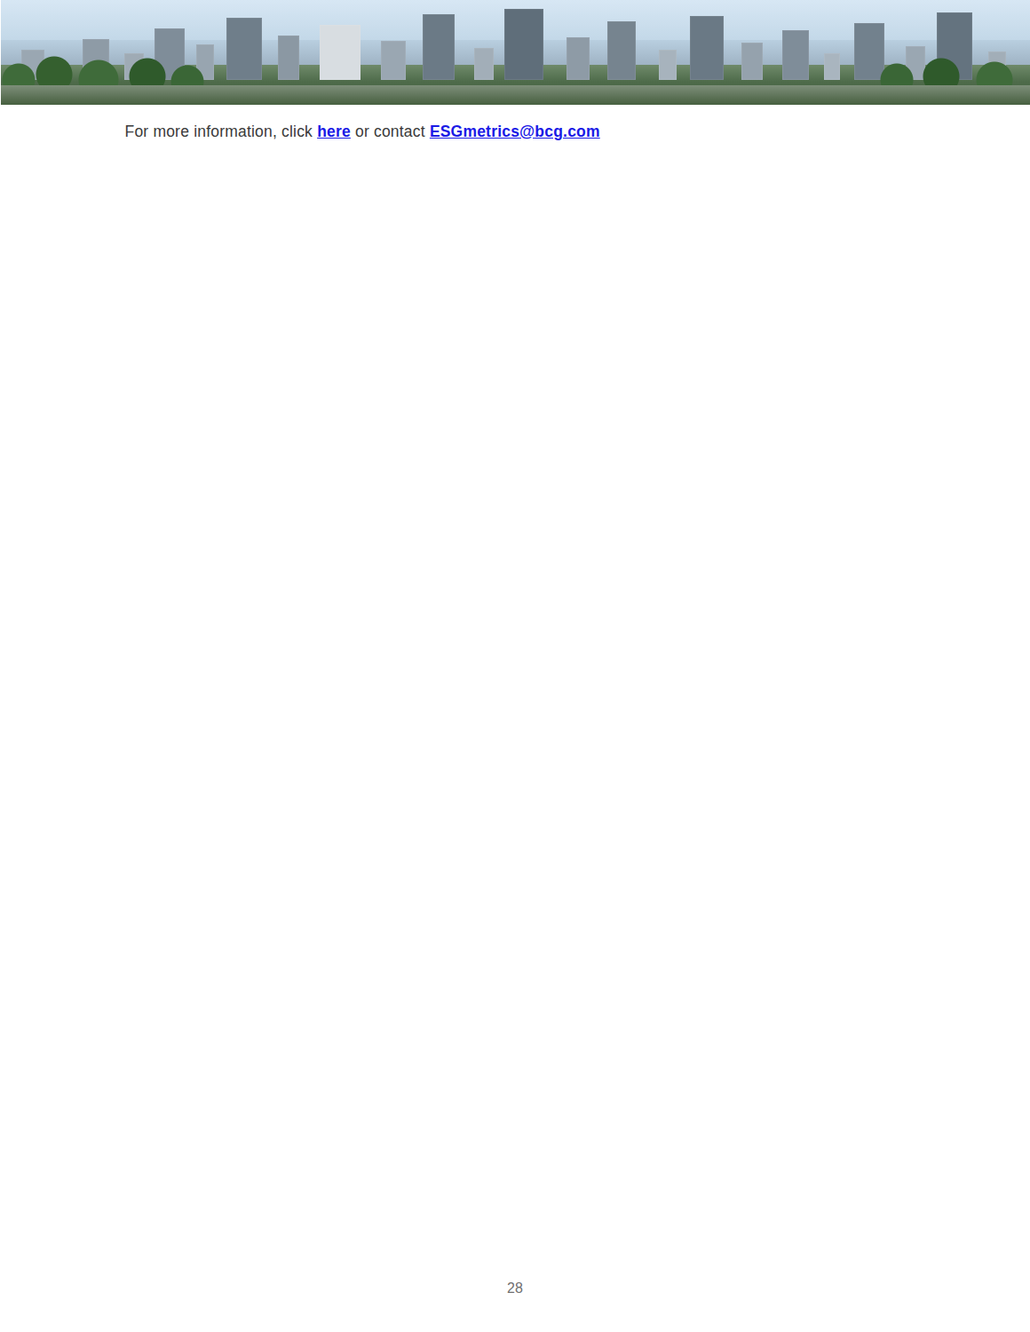For more information, click here or contact ESGmetrics@bcg.com
28